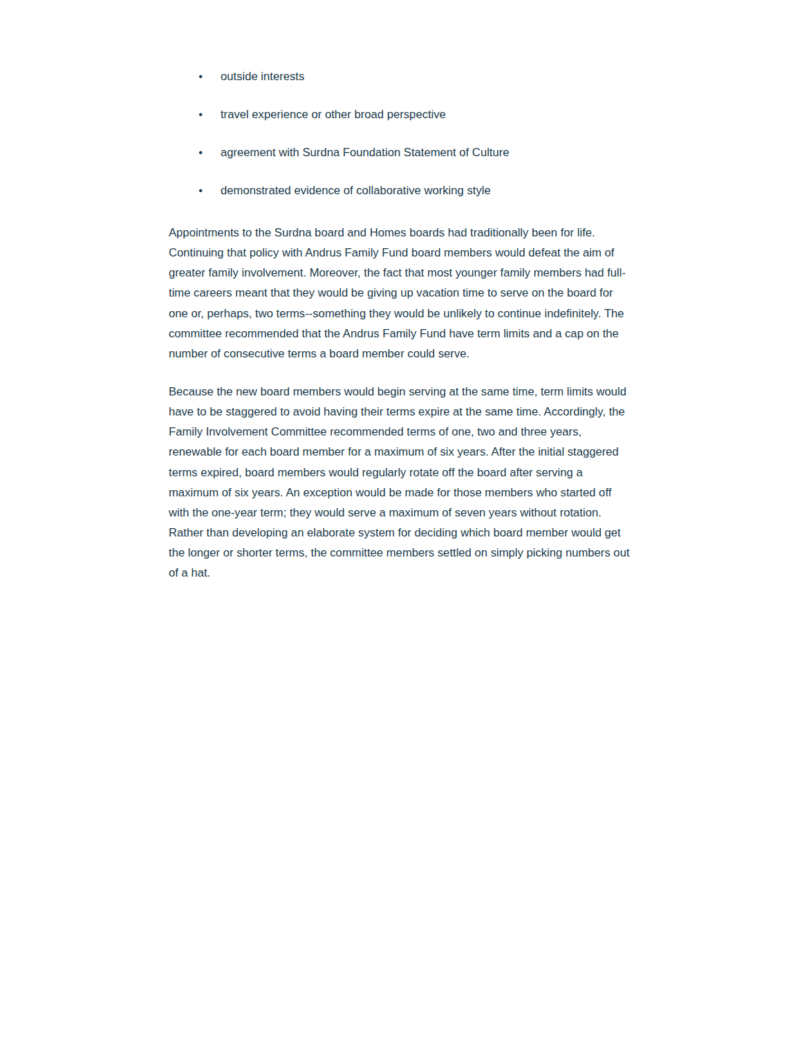outside interests
travel experience or other broad perspective
agreement with Surdna Foundation Statement of Culture
demonstrated evidence of collaborative working style
Appointments to the Surdna board and Homes boards had traditionally been for life. Continuing that policy with Andrus Family Fund board members would defeat the aim of greater family involvement. Moreover, the fact that most younger family members had full-time careers meant that they would be giving up vacation time to serve on the board for one or, perhaps, two terms--something they would be unlikely to continue indefinitely. The committee recommended that the Andrus Family Fund have term limits and a cap on the number of consecutive terms a board member could serve.
Because the new board members would begin serving at the same time, term limits would have to be staggered to avoid having their terms expire at the same time. Accordingly, the Family Involvement Committee recommended terms of one, two and three years, renewable for each board member for a maximum of six years. After the initial staggered terms expired, board members would regularly rotate off the board after serving a maximum of six years. An exception would be made for those members who started off with the one-year term; they would serve a maximum of seven years without rotation. Rather than developing an elaborate system for deciding which board member would get the longer or shorter terms, the committee members settled on simply picking numbers out of a hat.